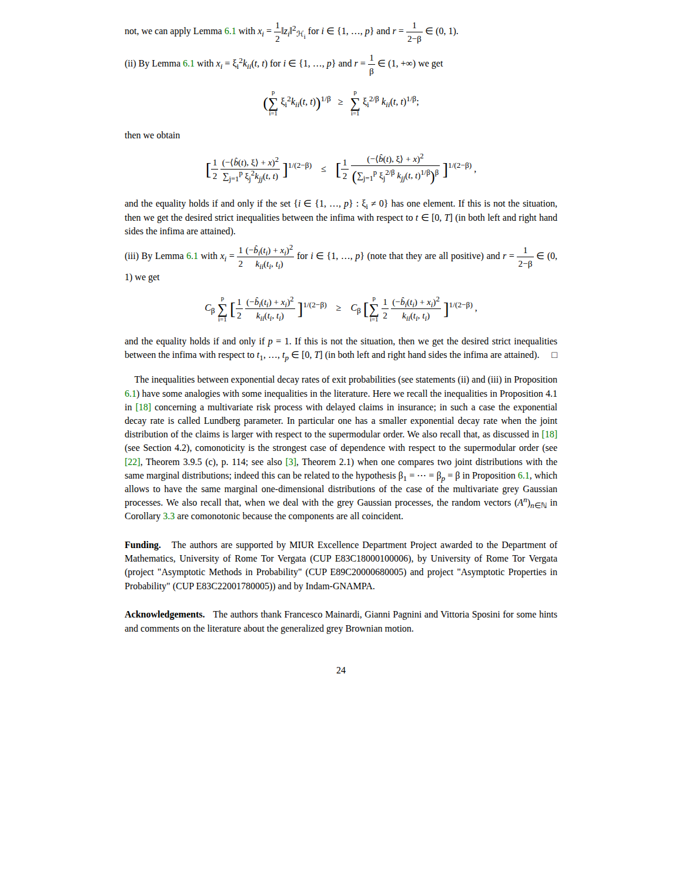not, we can apply Lemma 6.1 with xi = 12‖zi‖2ℋi for i ∈ {1, …, p} and r = 12−β ∈ (0, 1).
(ii) By Lemma 6.1 with xi = ξi2kii(t, t) for i ∈ {1, …, p} and r = 1 β ∈ (1, +∞) we get
(p∑i=1 ξi2kii(t, t))1/β ≥ p∑i=1 ξi2/β kii(t, t)1/β;
then we obtain
[12 (−⟨b̂(t), ξ⟩ + x)2∑j=1p ξj2kjj(t, t) ]1/(2−β) ≤ [12 (−⟨b̂(t), ξ⟩ + x)2(∑j=1p ξj2/β kjj(t, t)1/β)β ]1/(2−β) ,
and the equality holds if and only if the set {i ∈ {1, …, p} : ξi ≠ 0} has one element. If this is not the situation, then we get the desired strict inequalities between the infima with respect to t ∈ [0, T] (in both left and right hand sides the infima are attained).
(iii) By Lemma 6.1 with xi = 12(−b̂i(ti) + xi)2 kii(ti, ti) for i ∈ {1, …, p} (note that they are all positive) and r = 12−β ∈ (0, 1) we get
Cβ p∑i=1 [12 (−b̂i(ti) + xi)2 kii(ti, ti) ]1/(2−β) ≥ Cβ [p∑i=1 12 (−b̂i(ti) + xi)2 kii(ti, ti) ]1/(2−β) ,
and the equality holds if and only if p = 1. If this is not the situation, then we get the desired strict inequalities between the infima with respect to t1, …, tp ∈ [0, T] (in both left and right hand sides the infima are attained). □
The inequalities between exponential decay rates of exit probabilities (see statements (ii) and (iii) in Proposition 6.1) have some analogies with some inequalities in the literature. Here we recall the inequalities in Proposition 4.1 in [18] concerning a multivariate risk process with delayed claims in insurance; in such a case the exponential decay rate is called Lundberg parameter. In particular one has a smaller exponential decay rate when the joint distribution of the claims is larger with respect to the supermodular order. We also recall that, as discussed in [18] (see Section 4.2), comonoticity is the strongest case of dependence with respect to the supermodular order (see [22], Theorem 3.9.5 (c), p. 114; see also [3], Theorem 2.1) when one compares two joint distributions with the same marginal distributions; indeed this can be related to the hypothesis β1 = ⋯ = βp = β in Proposition 6.1, which allows to have the same marginal one-dimensional distributions of the case of the multivariate grey Gaussian processes. We also recall that, when we deal with the grey Gaussian processes, the random vectors (An)n∈ℕ in Corollary 3.3 are comonotonic because the components are all coincident.
Funding.
The authors are supported by MIUR Excellence Department Project awarded to the Department of Mathematics, University of Rome Tor Vergata (CUP E83C18000100006), by University of Rome Tor Vergata (project "Asymptotic Methods in Probability" (CUP E89C20000680005) and project "Asymptotic Properties in Probability" (CUP E83C22001780005)) and by Indam-GNAMPA.
Acknowledgements.
The authors thank Francesco Mainardi, Gianni Pagnini and Vittoria Sposini for some hints and comments on the literature about the generalized grey Brownian motion.
24